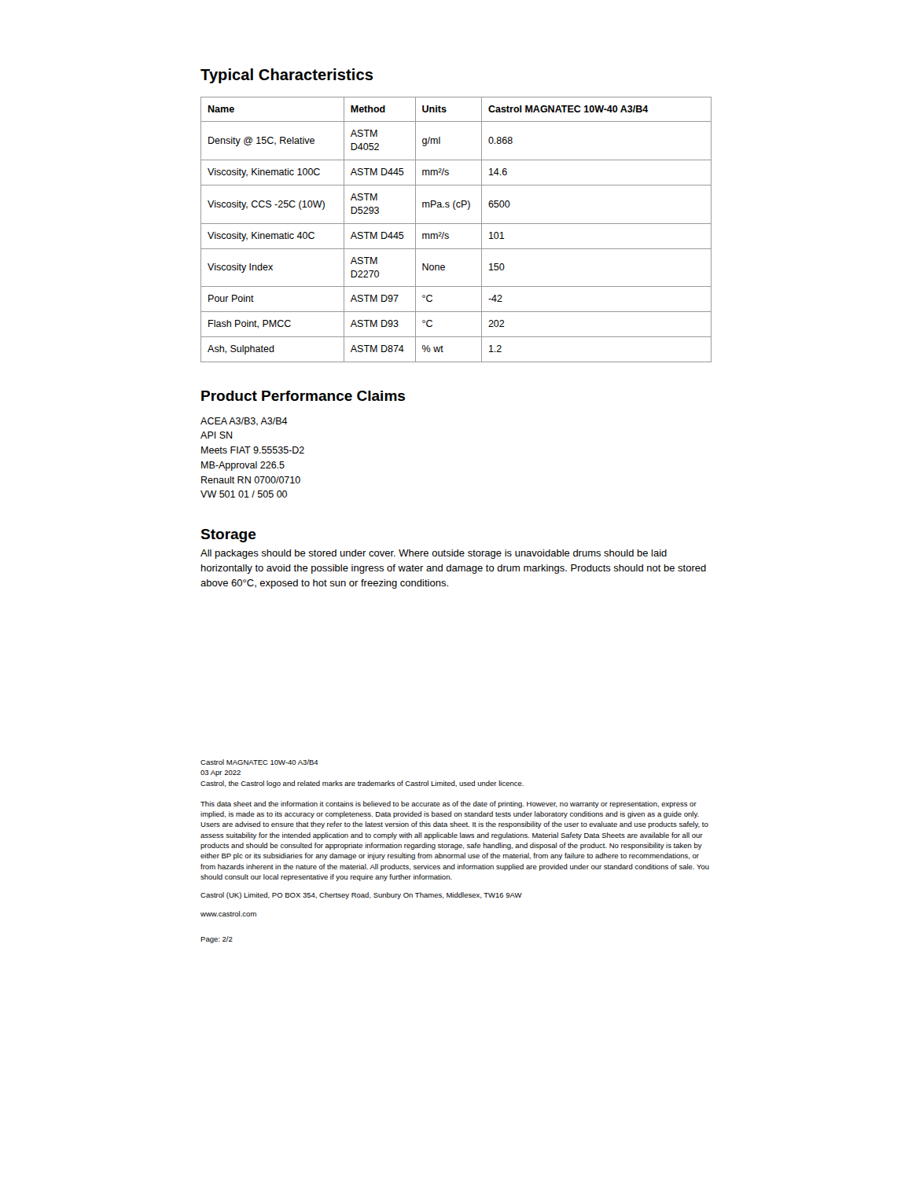Typical Characteristics
| Name | Method | Units | Castrol MAGNATEC 10W-40 A3/B4 |
| --- | --- | --- | --- |
| Density @ 15C, Relative | ASTM D4052 | g/ml | 0.868 |
| Viscosity, Kinematic 100C | ASTM D445 | mm²/s | 14.6 |
| Viscosity, CCS -25C (10W) | ASTM D5293 | mPa.s (cP) | 6500 |
| Viscosity, Kinematic 40C | ASTM D445 | mm²/s | 101 |
| Viscosity Index | ASTM D2270 | None | 150 |
| Pour Point | ASTM D97 | °C | -42 |
| Flash Point, PMCC | ASTM D93 | °C | 202 |
| Ash, Sulphated | ASTM D874 | % wt | 1.2 |
Product Performance Claims
ACEA A3/B3, A3/B4
API SN
Meets FIAT 9.55535-D2
MB-Approval 226.5
Renault RN 0700/0710
VW 501 01 / 505 00
Storage
All packages should be stored under cover. Where outside storage is unavoidable drums should be laid horizontally to avoid the possible ingress of water and damage to drum markings. Products should not be stored above 60°C, exposed to hot sun or freezing conditions.
Castrol MAGNATEC 10W-40 A3/B4
03 Apr 2022
Castrol, the Castrol logo and related marks are trademarks of Castrol Limited, used under licence.
This data sheet and the information it contains is believed to be accurate as of the date of printing. However, no warranty or representation, express or implied, is made as to its accuracy or completeness. Data provided is based on standard tests under laboratory conditions and is given as a guide only. Users are advised to ensure that they refer to the latest version of this data sheet. It is the responsibility of the user to evaluate and use products safely, to assess suitability for the intended application and to comply with all applicable laws and regulations. Material Safety Data Sheets are available for all our products and should be consulted for appropriate information regarding storage, safe handling, and disposal of the product. No responsibility is taken by either BP plc or its subsidiaries for any damage or injury resulting from abnormal use of the material, from any failure to adhere to recommendations, or from hazards inherent in the nature of the material. All products, services and information supplied are provided under our standard conditions of sale. You should consult our local representative if you require any further information.
Castrol (UK) Limited, PO BOX 354, Chertsey Road, Sunbury On Thames, Middlesex, TW16 9AW
www.castrol.com
Page: 2/2